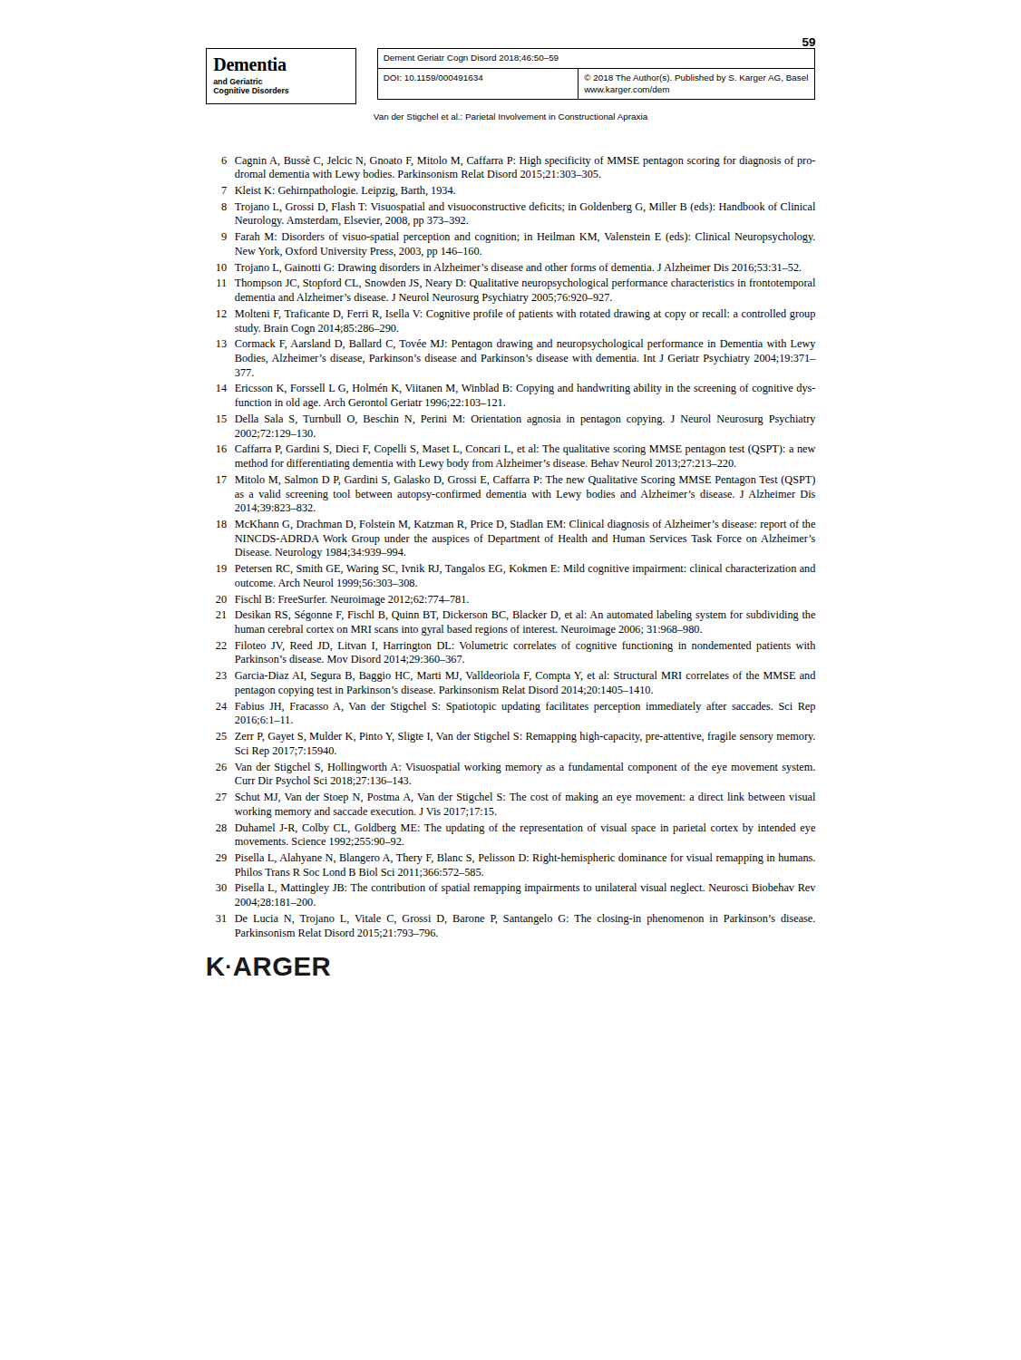59
Dementia and Geriatric
Cognitive Disorders
Dement Geriatr Cogn Disord 2018;46:50–59
DOI: 10.1159/000491634
© 2018 The Author(s). Published by S. Karger AG, Basel
www.karger.com/dem
Van der Stigchel et al.: Parietal Involvement in Constructional Apraxia
Cagnin A, Bussè C, Jelcic N, Gnoato F, Mitolo M, Caffarra P: High specificity of MMSE pentagon scoring for diagnosis of prodromal dementia with Lewy bodies. Parkinsonism Relat Disord 2015;21:303–305.
Kleist K: Gehirnpathologie. Leipzig, Barth, 1934.
Trojano L, Grossi D, Flash T: Visuospatial and visuoconstructive deficits; in Goldenberg G, Miller B (eds): Handbook of Clinical Neurology. Amsterdam, Elsevier, 2008, pp 373–392.
Farah M: Disorders of visuo-spatial perception and cognition; in Heilman KM, Valenstein E (eds): Clinical Neuropsychology. New York, Oxford University Press, 2003, pp 146–160.
Trojano L, Gainotti G: Drawing disorders in Alzheimer’s disease and other forms of dementia. J Alzheimer Dis 2016;53:31–52.
Thompson JC, Stopford CL, Snowden JS, Neary D: Qualitative neuropsychological performance characteristics in frontotemporal dementia and Alzheimer’s disease. J Neurol Neurosurg Psychiatry 2005;76:920–927.
Molteni F, Traficante D, Ferri R, Isella V: Cognitive profile of patients with rotated drawing at copy or recall: a controlled group study. Brain Cogn 2014;85:286–290.
Cormack F, Aarsland D, Ballard C, Tovée MJ: Pentagon drawing and neuropsychological performance in Dementia with Lewy Bodies, Alzheimer’s disease, Parkinson’s disease and Parkinson’s disease with dementia. Int J Geriatr Psychiatry 2004;19:371–377.
Ericsson K, Forssell L G, Holmén K, Viitanen M, Winblad B: Copying and handwriting ability in the screening of cognitive dysfunction in old age. Arch Gerontol Geriatr 1996;22:103–121.
Della Sala S, Turnbull O, Beschin N, Perini M: Orientation agnosia in pentagon copying. J Neurol Neurosurg Psychiatry 2002;72:129–130.
Caffarra P, Gardini S, Dieci F, Copelli S, Maset L, Concari L, et al: The qualitative scoring MMSE pentagon test (QSPT): a new method for differentiating dementia with Lewy body from Alzheimer’s disease. Behav Neurol 2013;27:213–220.
Mitolo M, Salmon D P, Gardini S, Galasko D, Grossi E, Caffarra P: The new Qualitative Scoring MMSE Pentagon Test (QSPT) as a valid screening tool between autopsy-confirmed dementia with Lewy bodies and Alzheimer’s disease. J Alzheimer Dis 2014;39:823–832.
McKhann G, Drachman D, Folstein M, Katzman R, Price D, Stadlan EM: Clinical diagnosis of Alzheimer’s disease: report of the NINCDS-ADRDA Work Group under the auspices of Department of Health and Human Services Task Force on Alzheimer’s Disease. Neurology 1984;34:939–994.
Petersen RC, Smith GE, Waring SC, Ivnik RJ, Tangalos EG, Kokmen E: Mild cognitive impairment: clinical characterization and outcome. Arch Neurol 1999;56:303–308.
Fischl B: FreeSurfer. Neuroimage 2012;62:774–781.
Desikan RS, Ségonne F, Fischl B, Quinn BT, Dickerson BC, Blacker D, et al: An automated labeling system for subdividing the human cerebral cortex on MRI scans into gyral based regions of interest. Neuroimage 2006; 31:968–980.
Filoteo JV, Reed JD, Litvan I, Harrington DL: Volumetric correlates of cognitive functioning in nondemented patients with Parkinson’s disease. Mov Disord 2014;29:360–367.
Garcia-Diaz AI, Segura B, Baggio HC, Marti MJ, Valldeoriola F, Compta Y, et al: Structural MRI correlates of the MMSE and pentagon copying test in Parkinson’s disease. Parkinsonism Relat Disord 2014;20:1405–1410.
Fabius JH, Fracasso A, Van der Stigchel S: Spatiotopic updating facilitates perception immediately after saccades. Sci Rep 2016;6:1–11.
Zerr P, Gayet S, Mulder K, Pinto Y, Sligte I, Van der Stigchel S: Remapping high-capacity, pre-attentive, fragile sensory memory. Sci Rep 2017;7:15940.
Van der Stigchel S, Hollingworth A: Visuospatial working memory as a fundamental component of the eye movement system. Curr Dir Psychol Sci 2018;27:136–143.
Schut MJ, Van der Stoep N, Postma A, Van der Stigchel S: The cost of making an eye movement: a direct link between visual working memory and saccade execution. J Vis 2017;17:15.
Duhamel J-R, Colby CL, Goldberg ME: The updating of the representation of visual space in parietal cortex by intended eye movements. Science 1992;255:90–92.
Pisella L, Alahyane N, Blangero A, Thery F, Blanc S, Pelisson D: Right-hemispheric dominance for visual remapping in humans. Philos Trans R Soc Lond B Biol Sci 2011;366:572–585.
Pisella L, Mattingley JB: The contribution of spatial remapping impairments to unilateral visual neglect. Neurosci Biobehav Rev 2004;28:181–200.
De Lucia N, Trojano L, Vitale C, Grossi D, Barone P, Santangelo G: The closing-in phenomenon in Parkinson’s disease. Parkinsonism Relat Disord 2015;21:793–796.
K·ARGER